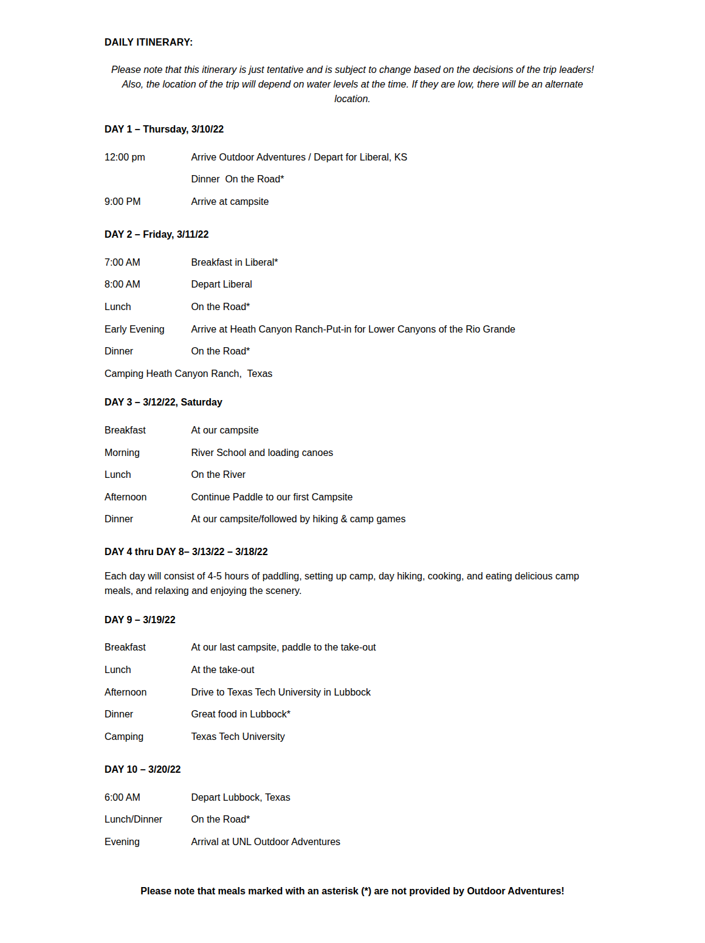DAILY ITINERARY:
Please note that this itinerary is just tentative and is subject to change based on the decisions of the trip leaders! Also, the location of the trip will depend on water levels at the time. If they are low, there will be an alternate location.
DAY 1 – Thursday, 3/10/22
| 12:00 pm | Arrive Outdoor Adventures / Depart for Liberal, KS |
| | Dinner On the Road* |
| 9:00 PM | Arrive at campsite |
DAY 2 – Friday, 3/11/22
| 7:00 AM | Breakfast in Liberal* |
| 8:00 AM | Depart Liberal |
| Lunch | On the Road* |
| Early Evening | Arrive at Heath Canyon Ranch-Put-in for Lower Canyons of the Rio Grande |
| Dinner | On the Road* |
Camping Heath Canyon Ranch, Texas
DAY 3 – 3/12/22, Saturday
| Breakfast | At our campsite |
| Morning | River School and loading canoes |
| Lunch | On the River |
| Afternoon | Continue Paddle to our first Campsite |
| Dinner | At our campsite/followed by hiking & camp games |
DAY 4 thru DAY 8– 3/13/22 – 3/18/22
Each day will consist of 4-5 hours of paddling, setting up camp, day hiking, cooking, and eating delicious camp meals, and relaxing and enjoying the scenery.
DAY 9 – 3/19/22
| Breakfast | At our last campsite, paddle to the take-out |
| Lunch | At the take-out |
| Afternoon | Drive to Texas Tech University in Lubbock |
| Dinner | Great food in Lubbock* |
| Camping | Texas Tech University |
DAY 10 – 3/20/22
| 6:00 AM | Depart Lubbock, Texas |
| Lunch/Dinner | On the Road* |
| Evening | Arrival at UNL Outdoor Adventures |
Please note that meals marked with an asterisk (*) are not provided by Outdoor Adventures!